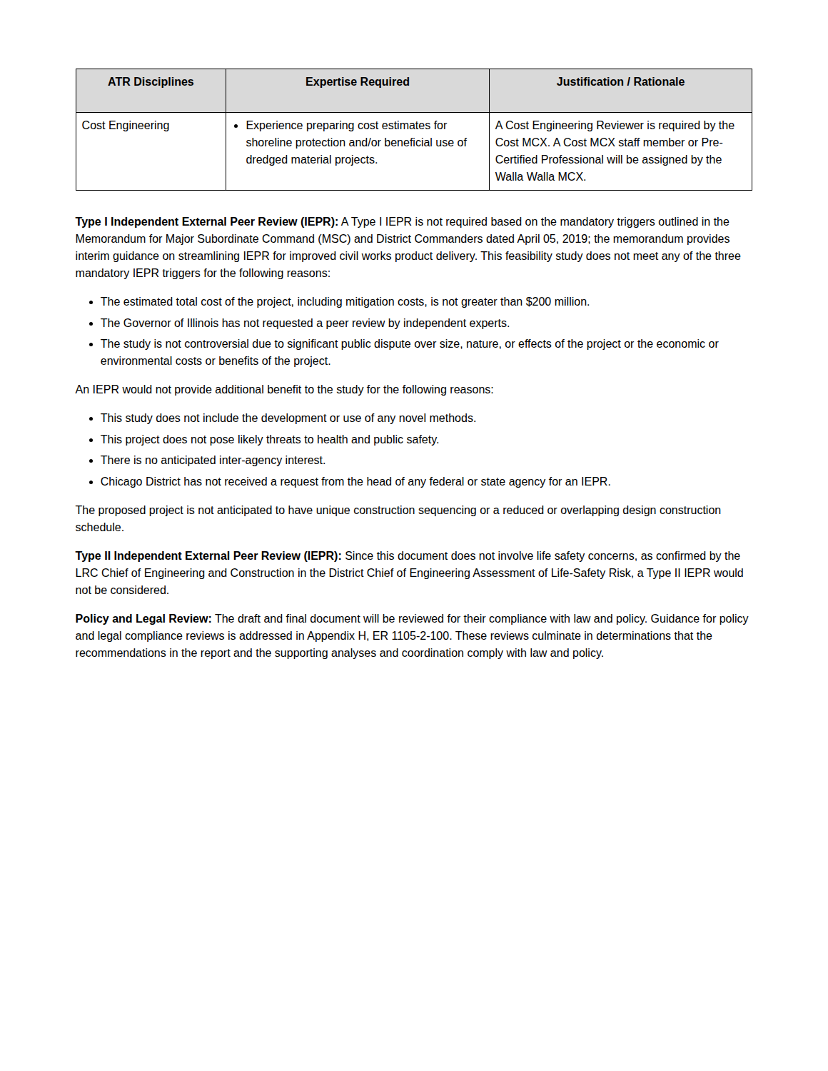| ATR Disciplines | Expertise Required | Justification / Rationale |
| --- | --- | --- |
| Cost Engineering | Experience preparing cost estimates for shoreline protection and/or beneficial use of dredged material projects. | A Cost Engineering Reviewer is required by the Cost MCX. A Cost MCX staff member or Pre-Certified Professional will be assigned by the Walla Walla MCX. |
Type I Independent External Peer Review (IEPR): A Type I IEPR is not required based on the mandatory triggers outlined in the Memorandum for Major Subordinate Command (MSC) and District Commanders dated April 05, 2019; the memorandum provides interim guidance on streamlining IEPR for improved civil works product delivery. This feasibility study does not meet any of the three mandatory IEPR triggers for the following reasons:
The estimated total cost of the project, including mitigation costs, is not greater than $200 million.
The Governor of Illinois has not requested a peer review by independent experts.
The study is not controversial due to significant public dispute over size, nature, or effects of the project or the economic or environmental costs or benefits of the project.
An IEPR would not provide additional benefit to the study for the following reasons:
This study does not include the development or use of any novel methods.
This project does not pose likely threats to health and public safety.
There is no anticipated inter-agency interest.
Chicago District has not received a request from the head of any federal or state agency for an IEPR.
The proposed project is not anticipated to have unique construction sequencing or a reduced or overlapping design construction schedule.
Type II Independent External Peer Review (IEPR): Since this document does not involve life safety concerns, as confirmed by the LRC Chief of Engineering and Construction in the District Chief of Engineering Assessment of Life-Safety Risk, a Type II IEPR would not be considered.
Policy and Legal Review: The draft and final document will be reviewed for their compliance with law and policy. Guidance for policy and legal compliance reviews is addressed in Appendix H, ER 1105-2-100. These reviews culminate in determinations that the recommendations in the report and the supporting analyses and coordination comply with law and policy.